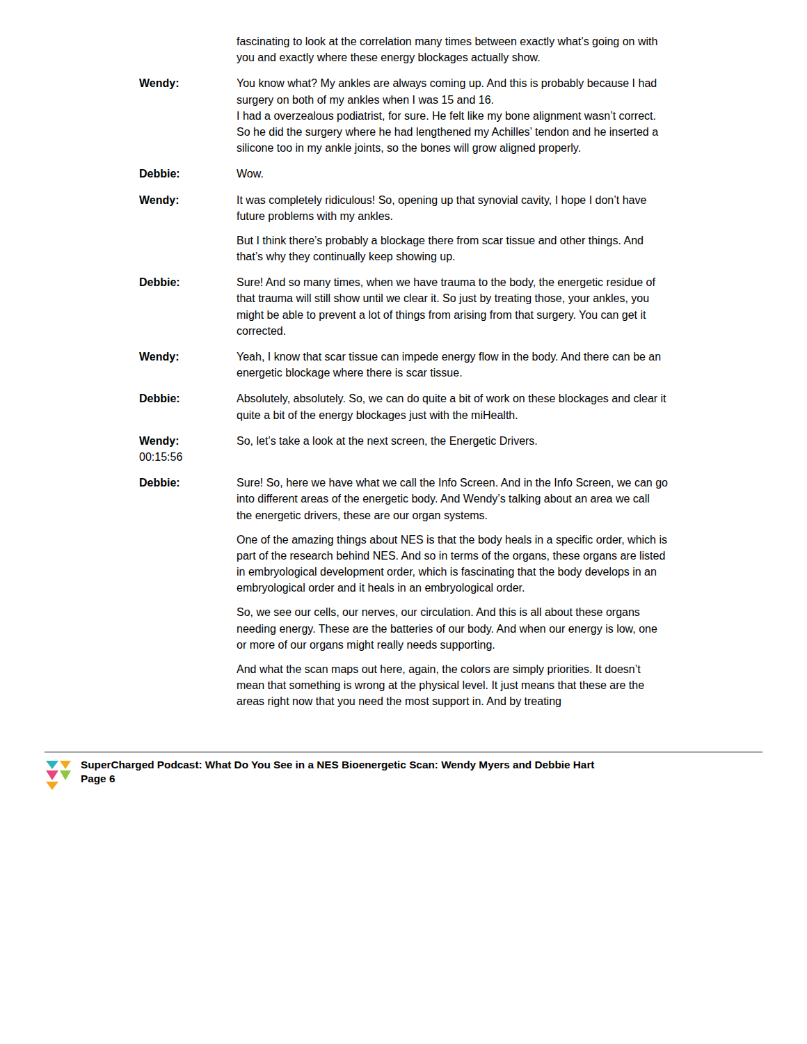fascinating to look at the correlation many times between exactly what’s going on with you and exactly where these energy blockages actually show.
Wendy:
You know what? My ankles are always coming up. And this is probably because I had surgery on both of my ankles when I was 15 and 16.
I had a overzealous podiatrist, for sure. He felt like my bone alignment wasn’t correct. So he did the surgery where he had lengthened my Achilles’ tendon and he inserted a silicone too in my ankle joints, so the bones will grow aligned properly.
Debbie:
Wow.
Wendy:
It was completely ridiculous! So, opening up that synovial cavity, I hope I don’t have future problems with my ankles.
But I think there’s probably a blockage there from scar tissue and other things. And that’s why they continually keep showing up.
Debbie:
Sure! And so many times, when we have trauma to the body, the energetic residue of that trauma will still show until we clear it. So just by treating those, your ankles, you might be able to prevent a lot of things from arising from that surgery. You can get it corrected.
Wendy:
Yeah, I know that scar tissue can impede energy flow in the body. And there can be an energetic blockage where there is scar tissue.
Debbie:
Absolutely, absolutely. So, we can do quite a bit of work on these blockages and clear it quite a bit of the energy blockages just with the miHealth.
Wendy:00:15:56
So, let’s take a look at the next screen, the Energetic Drivers.
Debbie:
Sure! So, here we have what we call the Info Screen. And in the Info Screen, we can go into different areas of the energetic body. And Wendy’s talking about an area we call the energetic drivers, these are our organ systems.
One of the amazing things about NES is that the body heals in a specific order, which is part of the research behind NES. And so in terms of the organs, these organs are listed in embryological development order, which is fascinating that the body develops in an embryological order and it heals in an embryological order.
So, we see our cells, our nerves, our circulation. And this is all about these organs needing energy. These are the batteries of our body. And when our energy is low, one or more of our organs might really needs supporting.
And what the scan maps out here, again, the colors are simply priorities. It doesn’t mean that something is wrong at the physical level. It just means that these are the areas right now that you need the most support in. And by treating
SuperCharged Podcast: What Do You See in a NES Bioenergetic Scan: Wendy Myers and Debbie Hart
Page 6